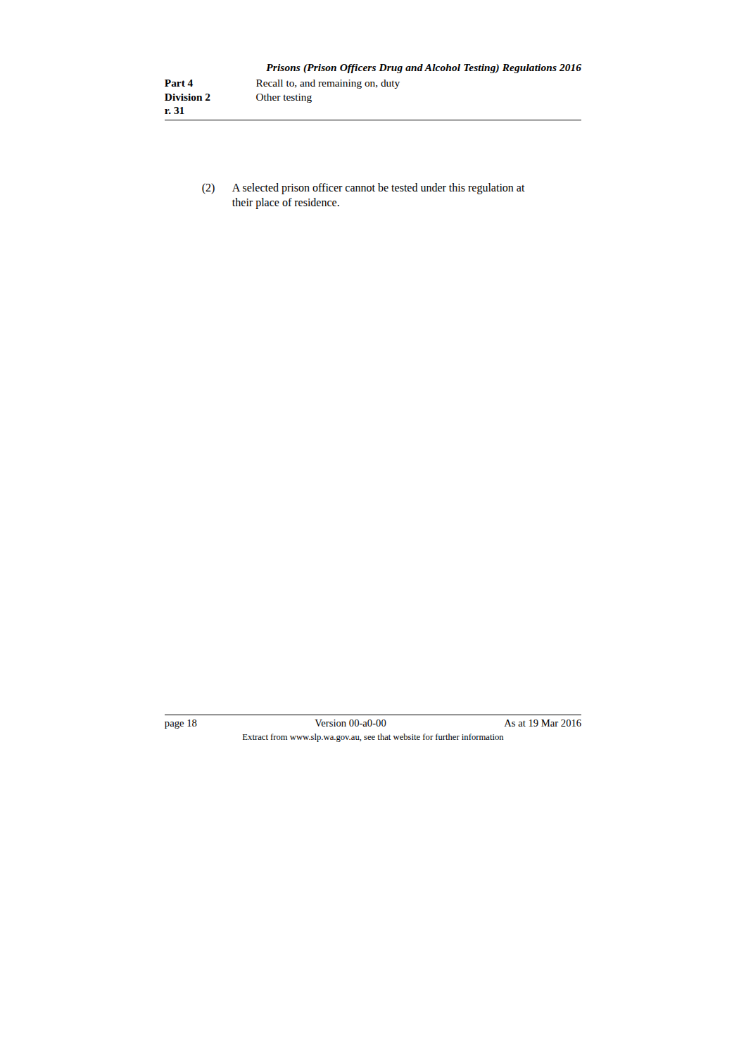Prisons (Prison Officers Drug and Alcohol Testing) Regulations 2016
| Part 4 | Recall to, and remaining on, duty |
| Division 2 | Other testing |
r. 31
(2)
A selected prison officer cannot be tested under this regulation at their place of residence.
page 18 Version 00-a0-00 As at 19 Mar 2016
Extract from www.slp.wa.gov.au, see that website for further information